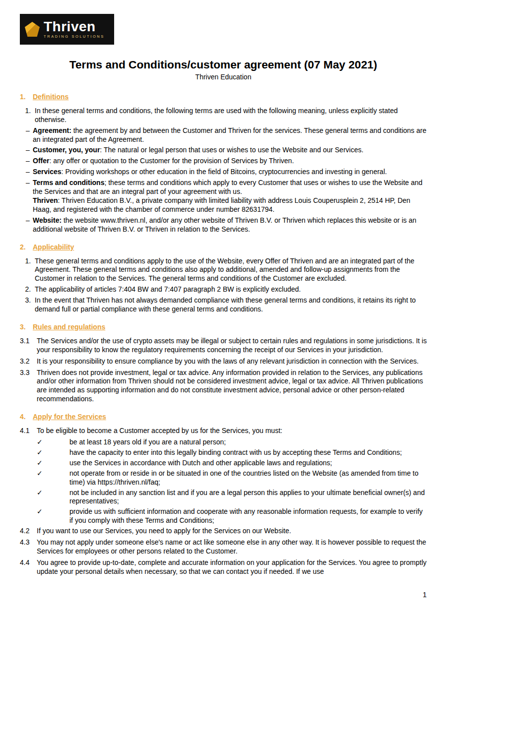Thriven
TRADING SOLUTIONS
Terms and Conditions/customer agreement (07 May 2021)
Thriven Education
1. Definitions
In these general terms and conditions, the following terms are used with the following meaning, unless explicitly stated otherwise.
Agreement: the agreement by and between the Customer and Thriven for the services. These general terms and conditions are an integrated part of the Agreement.
Customer, you, your: The natural or legal person that uses or wishes to use the Website and our Services.
Offer: any offer or quotation to the Customer for the provision of Services by Thriven.
Services: Providing workshops or other education in the field of Bitcoins, cryptocurrencies and investing in general.
Terms and conditions; these terms and conditions which apply to every Customer that uses or wishes to use the Website and the Services and that are an integral part of your agreement with us.
Thriven: Thriven Education B.V., a private company with limited liability with address Louis Couperusplein 2, 2514 HP, Den Haag, and registered with the chamber of commerce under number 82631794.
Website: the website www.thriven.nl, and/or any other website of Thriven B.V. or Thriven which replaces this website or is an additional website of Thriven B.V. or Thriven in relation to the Services.
2. Applicability
These general terms and conditions apply to the use of the Website, every Offer of Thriven and are an integrated part of the Agreement. These general terms and conditions also apply to additional, amended and follow-up assignments from the Customer in relation to the Services. The general terms and conditions of the Customer are excluded.
The applicability of articles 7:404 BW and 7:407 paragraph 2 BW is explicitly excluded.
In the event that Thriven has not always demanded compliance with these general terms and conditions, it retains its right to demand full or partial compliance with these general terms and conditions.
3. Rules and regulations
3.1
The Services and/or the use of crypto assets may be illegal or subject to certain rules and regulations in some jurisdictions. It is your responsibility to know the regulatory requirements concerning the receipt of our Services in your jurisdiction.
3.2
It is your responsibility to ensure compliance by you with the laws of any relevant jurisdiction in connection with the Services.
3.3
Thriven does not provide investment, legal or tax advice. Any information provided in relation to the Services, any publications and/or other information from Thriven should not be considered investment advice, legal or tax advice. All Thriven publications are intended as supporting information and do not constitute investment advice, personal advice or other person-related recommendations.
4. Apply for the Services
4.1
To be eligible to become a Customer accepted by us for the Services, you must:
be at least 18 years old if you are a natural person;
have the capacity to enter into this legally binding contract with us by accepting these Terms and Conditions;
use the Services in accordance with Dutch and other applicable laws and regulations;
not operate from or reside in or be situated in one of the countries listed on the Website (as amended from time to time) via https://thriven.nl/faq;
not be included in any sanction list and if you are a legal person this applies to your ultimate beneficial owner(s) and representatives;
provide us with sufficient information and cooperate with any reasonable information requests, for example to verify if you comply with these Terms and Conditions;
4.2
If you want to use our Services, you need to apply for the Services on our Website.
4.3
You may not apply under someone else's name or act like someone else in any other way. It is however possible to request the Services for employees or other persons related to the Customer.
4.4
You agree to provide up-to-date, complete and accurate information on your application for the Services. You agree to promptly update your personal details when necessary, so that we can contact you if needed. If we use
1